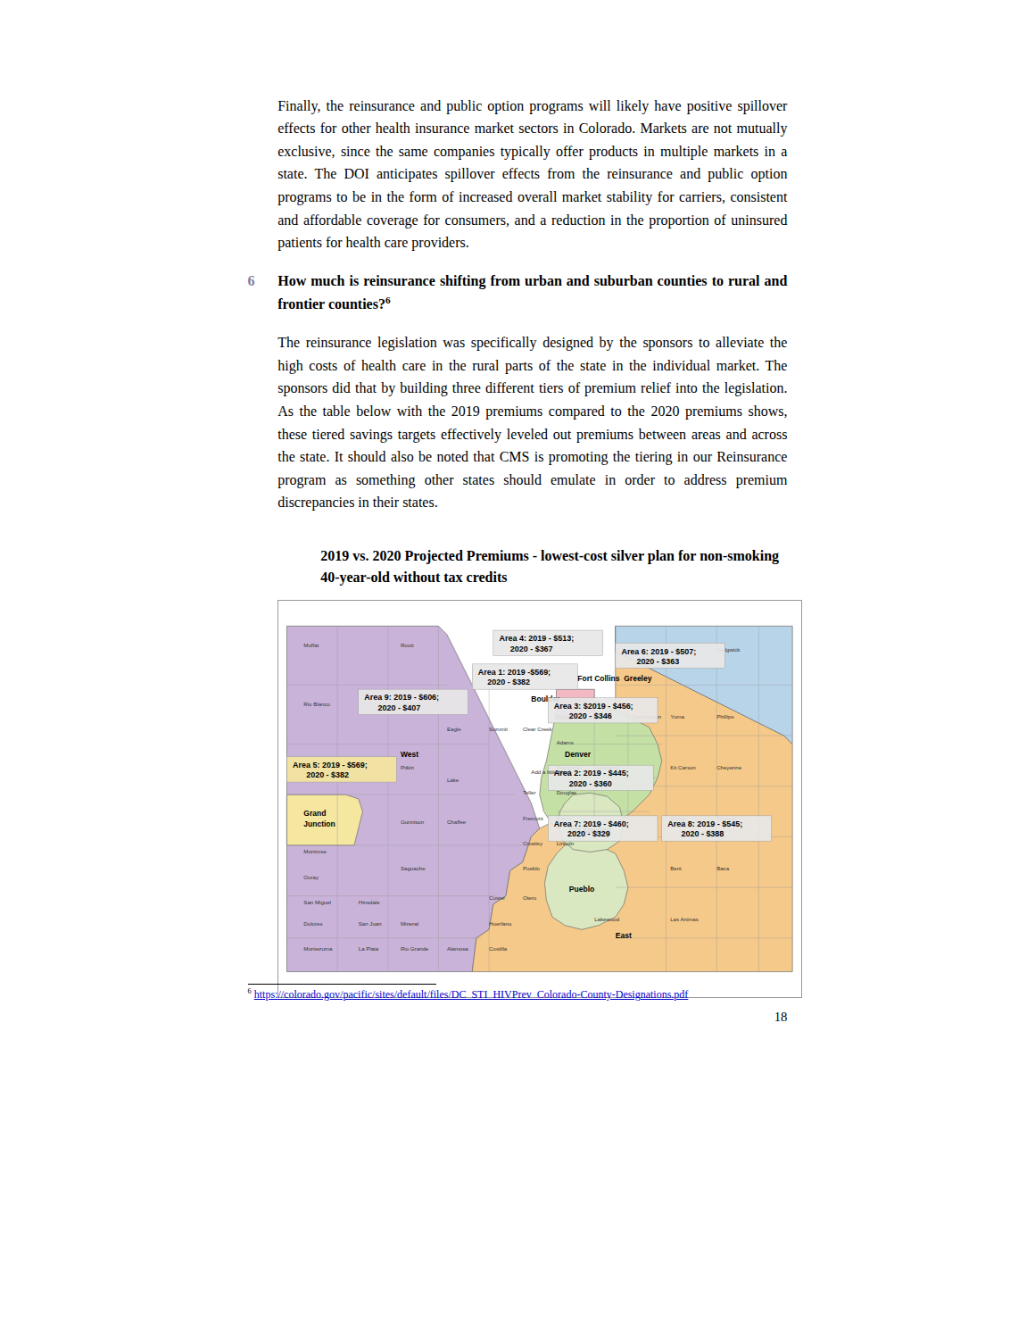Finally, the reinsurance and public option programs will likely have positive spillover effects for other health insurance market sectors in Colorado. Markets are not mutually exclusive, since the same companies typically offer products in multiple markets in a state. The DOI anticipates spillover effects from the reinsurance and public option programs to be in the form of increased overall market stability for carriers, consistent and affordable coverage for consumers, and a reduction in the proportion of uninsured patients for health care providers.
6
How much is reinsurance shifting from urban and suburban counties to rural and frontier counties?6
The reinsurance legislation was specifically designed by the sponsors to alleviate the high costs of health care in the rural parts of the state in the individual market. The sponsors did that by building three different tiers of premium relief into the legislation. As the table below with the 2019 premiums compared to the 2020 premiums shows, these tiered savings targets effectively leveled out premiums between areas and across the state. It should also be noted that CMS is promoting the tiering in our Reinsurance program as something other states should emulate in order to address premium discrepancies in their states.
2019 vs. 2020 Projected Premiums - lowest-cost silver plan for non-smoking 40-year-old without tax credits
Moffat Routt Rio Blanco Garfield Eagle Summit Clear Creek Mesa Pitkin Lake Gunnison Chaffee Montrose Ouray Saguache San Miguel Hinsdale Dolores San Juan Montezuma La Plata Mineral Rio Grande Alamosa Costilla Huerfano Custer Otero Pueblo Crowley Fremont Teller Lincoln Elbert Douglas Arapahoe Adams Westminster Weld Washington Yuma Phillips Logan Sedgwick Kit Carson Cheyenne Kiowa Prowers Bent Baca Las Animas Lakewood Lakewood Boulder Fort Collins Greeley Denver CO Springs Pueblo Grand Junction West East Area 4: 2019 - $513; 2020 - $367 Area 6: 2019 - $507; 2020 - $363 Area 1: 2019 -$569; 2020 - $382 Area 9: 2019 - $606; 2020 - $407 Area 3: $2019 - $456; 2020 - $346 Area 5: 2019 - $569; 2020 - $382 Area 2: 2019 - $445; 2020 - $360 Area 7: 2019 - $460; 2020 - $329 Area 8: 2019 - $545; 2020 - $388 Add a little bit of
6 https://colorado.gov/pacific/sites/default/files/DC_STI_HIVPrev_Colorado-County-Designations.pdf
18